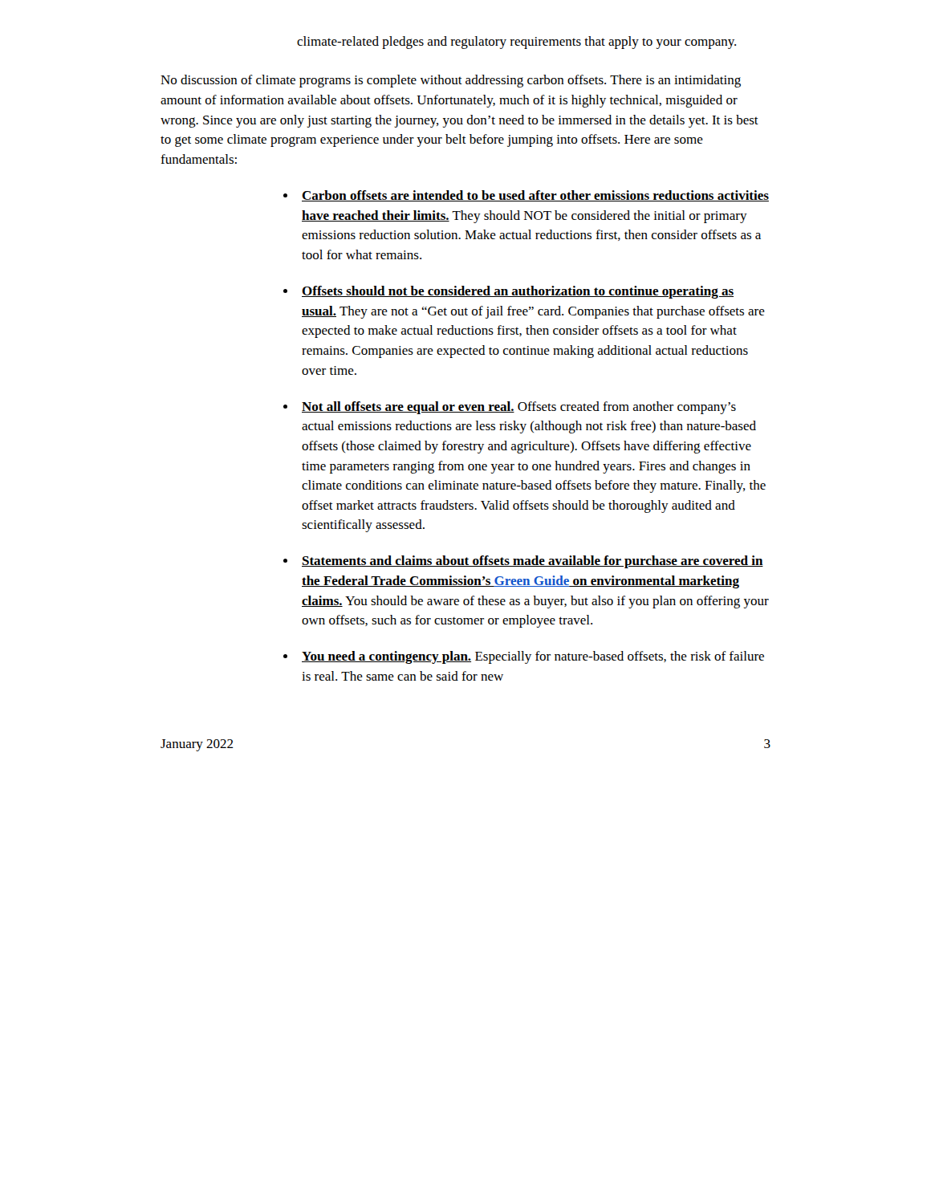climate-related pledges and regulatory requirements that apply to your company.
No discussion of climate programs is complete without addressing carbon offsets. There is an intimidating amount of information available about offsets. Unfortunately, much of it is highly technical, misguided or wrong. Since you are only just starting the journey, you don’t need to be immersed in the details yet. It is best to get some climate program experience under your belt before jumping into offsets. Here are some fundamentals:
Carbon offsets are intended to be used after other emissions reductions activities have reached their limits. They should NOT be considered the initial or primary emissions reduction solution. Make actual reductions first, then consider offsets as a tool for what remains.
Offsets should not be considered an authorization to continue operating as usual. They are not a “Get out of jail free” card. Companies that purchase offsets are expected to make actual reductions first, then consider offsets as a tool for what remains. Companies are expected to continue making additional actual reductions over time.
Not all offsets are equal or even real. Offsets created from another company’s actual emissions reductions are less risky (although not risk free) than nature-based offsets (those claimed by forestry and agriculture). Offsets have differing effective time parameters ranging from one year to one hundred years. Fires and changes in climate conditions can eliminate nature-based offsets before they mature. Finally, the offset market attracts fraudsters. Valid offsets should be thoroughly audited and scientifically assessed.
Statements and claims about offsets made available for purchase are covered in the Federal Trade Commission’s Green Guide on environmental marketing claims. You should be aware of these as a buyer, but also if you plan on offering your own offsets, such as for customer or employee travel.
You need a contingency plan. Especially for nature-based offsets, the risk of failure is real. The same can be said for new
January 2022 3